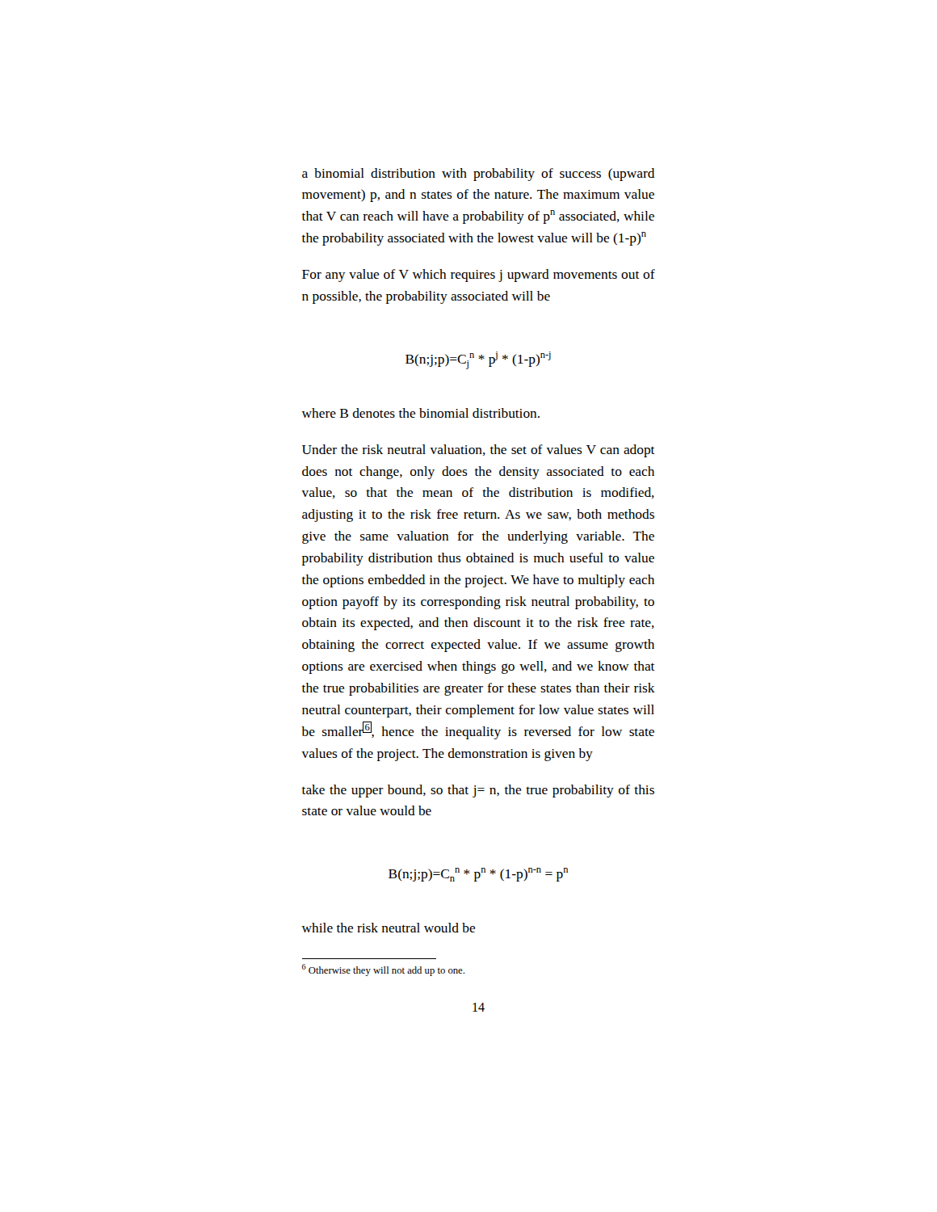a binomial distribution with probability of success (upward movement) p, and n states of the nature. The maximum value that V can reach will have a probability of pn associated, while the probability associated with the lowest value will be (1-p)n
For any value of V which requires j upward movements out of n possible, the probability associated will be
B(n;j;p)=Cjn * pj * (1-p)n-j
where B denotes the binomial distribution.
Under the risk neutral valuation, the set of values V can adopt does not change, only does the density associated to each value, so that the mean of the distribution is modified, adjusting it to the risk free return. As we saw, both methods give the same valuation for the underlying variable. The probability distribution thus obtained is much useful to value the options embedded in the project. We have to multiply each option payoff by its corresponding risk neutral probability, to obtain its expected, and then discount it to the risk free rate, obtaining the correct expected value. If we assume growth options are exercised when things go well, and we know that the true probabilities are greater for these states than their risk neutral counterpart, their complement for low value states will be smaller6, hence the inequality is reversed for low state values of the project. The demonstration is given by
take the upper bound, so that j= n, the true probability of this state or value would be
B(n;j;p)=Cnn * pn * (1-p)n-n = pn
while the risk neutral would be
6 Otherwise they will not add up to one.
14